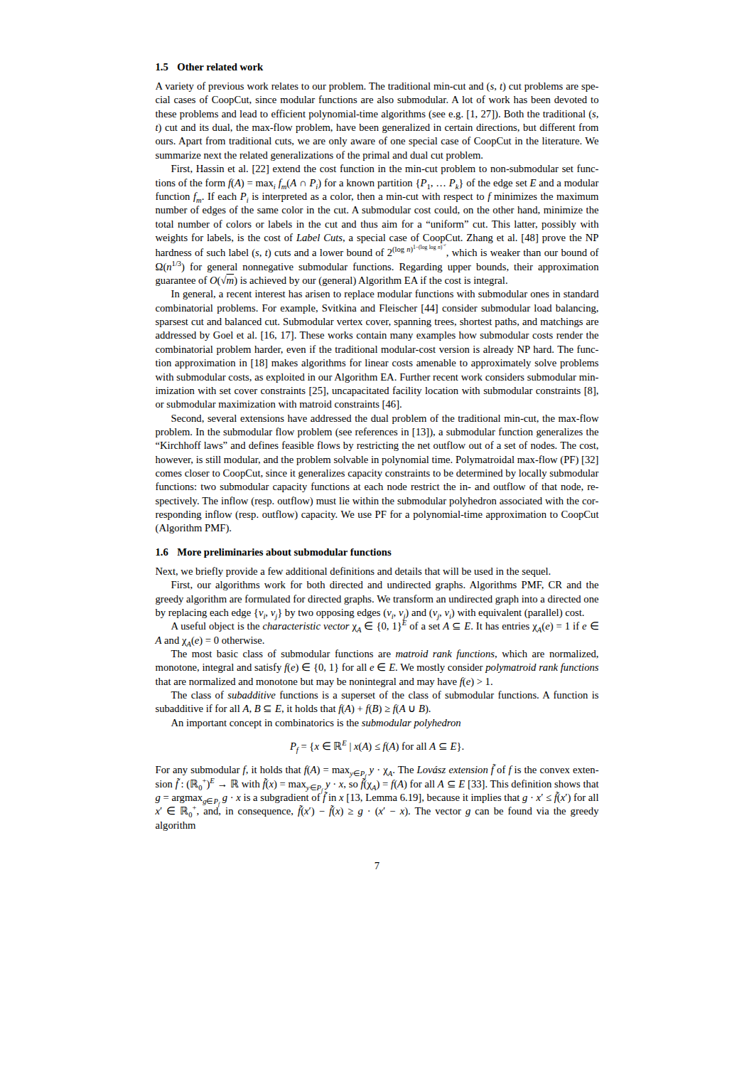1.5 Other related work
A variety of previous work relates to our problem. The traditional min-cut and (s, t) cut problems are special cases of CoopCut, since modular functions are also submodular. A lot of work has been devoted to these problems and lead to efficient polynomial-time algorithms (see e.g. [1, 27]). Both the traditional (s, t) cut and its dual, the max-flow problem, have been generalized in certain directions, but different from ours. Apart from traditional cuts, we are only aware of one special case of CoopCut in the literature. We summarize next the related generalizations of the primal and dual cut problem.
First, Hassin et al. [22] extend the cost function in the min-cut problem to non-submodular set functions of the form f(A) = maxi fm(A ∩ Pi) for a known partition {P1, … Pk} of the edge set E and a modular function fm. If each Pi is interpreted as a color, then a min-cut with respect to f minimizes the maximum number of edges of the same color in the cut. A submodular cost could, on the other hand, minimize the total number of colors or labels in the cut and thus aim for a “uniform” cut. This latter, possibly with weights for labels, is the cost of Label Cuts, a special case of CoopCut. Zhang et al. [48] prove the NP hardness of such label (s, t) cuts and a lower bound of 2(log n)1−(log log n)−c, which is weaker than our bound of Ω(n1/3) for general nonnegative submodular functions. Regarding upper bounds, their approximation guarantee of O(√m) is achieved by our (general) Algorithm EA if the cost is integral.
In general, a recent interest has arisen to replace modular functions with submodular ones in standard combinatorial problems. For example, Svitkina and Fleischer [44] consider submodular load balancing, sparsest cut and balanced cut. Submodular vertex cover, spanning trees, shortest paths, and matchings are addressed by Goel et al. [16, 17]. These works contain many examples how submodular costs render the combinatorial problem harder, even if the traditional modular-cost version is already NP hard. The function approximation in [18] makes algorithms for linear costs amenable to approximately solve problems with submodular costs, as exploited in our Algorithm EA. Further recent work considers submodular minimization with set cover constraints [25], uncapacitated facility location with submodular constraints [8], or submodular maximization with matroid constraints [46].
Second, several extensions have addressed the dual problem of the traditional min-cut, the max-flow problem. In the submodular flow problem (see references in [13]), a submodular function generalizes the “Kirchhoff laws” and defines feasible flows by restricting the net outflow out of a set of nodes. The cost, however, is still modular, and the problem solvable in polynomial time. Polymatroidal max-flow (PF) [32] comes closer to CoopCut, since it generalizes capacity constraints to be determined by locally submodular functions: two submodular capacity functions at each node restrict the in- and outflow of that node, respectively. The inflow (resp. outflow) must lie within the submodular polyhedron associated with the corresponding inflow (resp. outflow) capacity. We use PF for a polynomial-time approximation to CoopCut (Algorithm PMF).
1.6 More preliminaries about submodular functions
Next, we briefly provide a few additional definitions and details that will be used in the sequel.
First, our algorithms work for both directed and undirected graphs. Algorithms PMF, CR and the greedy algorithm are formulated for directed graphs. We transform an undirected graph into a directed one by replacing each edge {vi, vj} by two opposing edges (vi, vj) and (vj, vi) with equivalent (parallel) cost.
A useful object is the characteristic vector χA ∈ {0, 1}E of a set A ⊆ E. It has entries χA(e) = 1 if e ∈ A and χA(e) = 0 otherwise.
The most basic class of submodular functions are matroid rank functions, which are normalized, monotone, integral and satisfy f(e) ∈ {0, 1} for all e ∈ E. We mostly consider polymatroid rank functions that are normalized and monotone but may be nonintegral and may have f(e) > 1.
The class of subadditive functions is a superset of the class of submodular functions. A function is subadditive if for all A, B ⊆ E, it holds that f(A) + f(B) ≥ f(A ∪ B).
An important concept in combinatorics is the submodular polyhedron
Pf = {x ∈ ℝE | x(A) ≤ f(A) for all A ⊆ E}.
For any submodular f, it holds that f(A) = maxy∈Pf y · χA. The Lovász extension f̃ of f is the convex extension f̃ : (ℝ0+)E → ℝ with f̃(x) = maxy∈Pf y · x, so f̃(χA) = f(A) for all A ⊆ E [33]. This definition shows that g = argmaxg∈Pf g · x is a subgradient of f̃ in x [13, Lemma 6.19], because it implies that g · x′ ≤ f̃(x′) for all x′ ∈ ℝ0+, and, in consequence, f̃(x′) − f̃(x) ≥ g · (x′ − x). The vector g can be found via the greedy algorithm
7